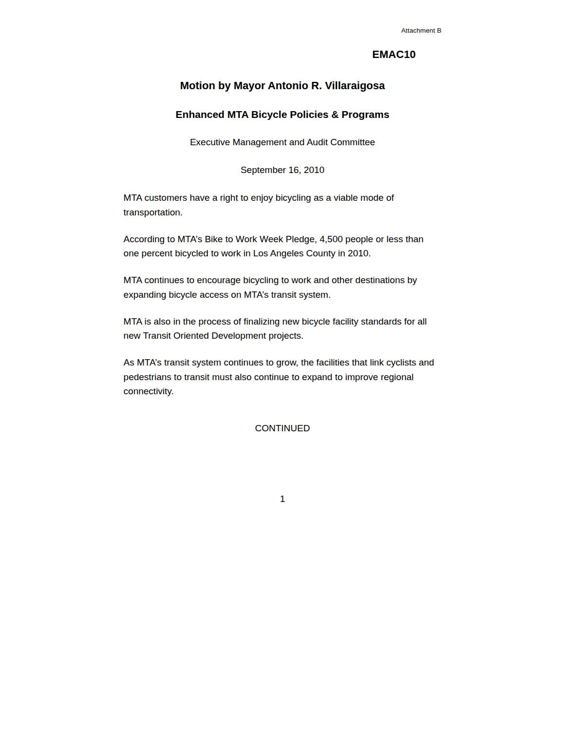Attachment B
EMAC10
Motion by Mayor Antonio R. Villaraigosa
Enhanced MTA Bicycle Policies & Programs
Executive Management and Audit Committee
September 16, 2010
MTA customers have a right to enjoy bicycling as a viable mode of transportation.
According to MTA’s Bike to Work Week Pledge, 4,500 people or less than one percent bicycled to work in Los Angeles County in 2010.
MTA continues to encourage bicycling to work and other destinations by expanding bicycle access on MTA’s transit system.
MTA is also in the process of finalizing new bicycle facility standards for all new Transit Oriented Development projects.
As MTA’s transit system continues to grow, the facilities that link cyclists and pedestrians to transit must also continue to expand to improve regional connectivity.
CONTINUED
1